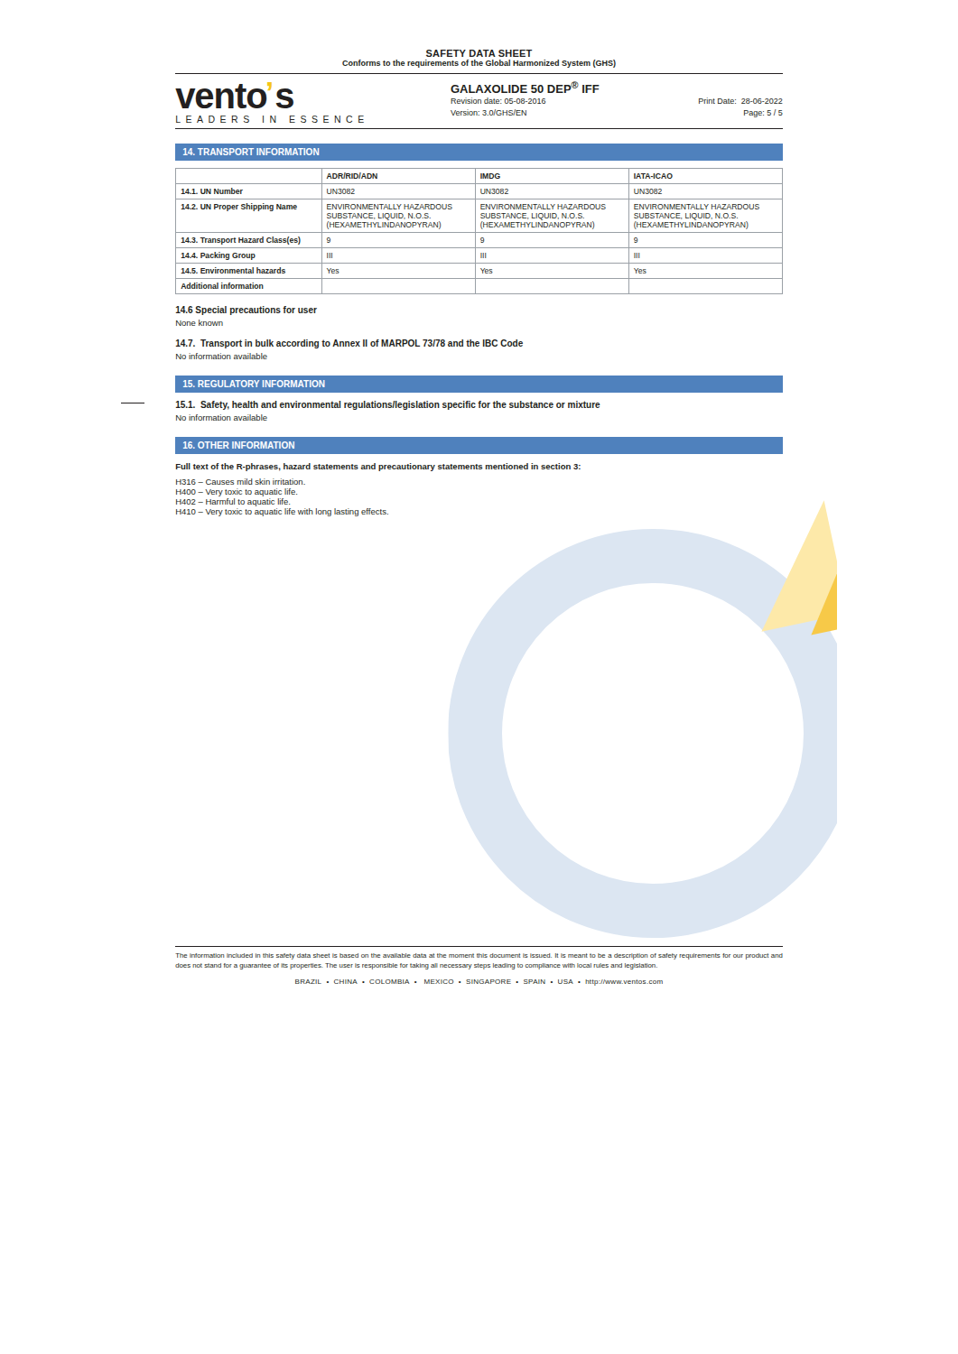SAFETY DATA SHEET
Conforms to the requirements of the Global Harmonized System (GHS)
vento’s
LEADERS IN ESSENCE
GALAXOLIDE 50 DEP® IFF
Revision date: 05-08-2016 Print Date: 28-06-2022
Version: 3.0/GHS/EN Page: 5 / 5
14. TRANSPORT INFORMATION
| | ADR/RID/ADN | IMDG | IATA-ICAO |
| --- | --- | --- | --- |
| 14.1. UN Number | UN3082 | UN3082 | UN3082 |
| 14.2. UN Proper Shipping Name | ENVIRONMENTALLY HAZARDOUS SUBSTANCE, LIQUID, N.O.S. (HEXAMETHYLINDANOPYRAN) | ENVIRONMENTALLY HAZARDOUS SUBSTANCE, LIQUID, N.O.S. (HEXAMETHYLINDANOPYRAN) | ENVIRONMENTALLY HAZARDOUS SUBSTANCE, LIQUID, N.O.S. (HEXAMETHYLINDANOPYRAN) |
| 14.3. Transport Hazard Class(es) | 9 | 9 | 9 |
| 14.4. Packing Group | III | III | III |
| 14.5. Environmental hazards | Yes | Yes | Yes |
| Additional information | | | |
14.6 Special precautions for user
None known
14.7. Transport in bulk according to Annex II of MARPOL 73/78 and the IBC Code
No information available
15. REGULATORY INFORMATION
15.1. Safety, health and environmental regulations/legislation specific for the substance or mixture
No information available
16. OTHER INFORMATION
Full text of the R-phrases, hazard statements and precautionary statements mentioned in section 3:
H316 – Causes mild skin irritation.
H400 – Very toxic to aquatic life.
H402 – Harmful to aquatic life.
H410 – Very toxic to aquatic life with long lasting effects.
The information included in this safety data sheet is based on the available data at the moment this document is issued. It is meant to be a description of safety requirements for our product and does not stand for a guarantee of its properties. The user is responsible for taking all necessary steps leading to compliance with local rules and legislation.
BRAZIL • CHINA • COLOMBIA • MEXICO • SINGAPORE • SPAIN • USA • http://www.ventos.com